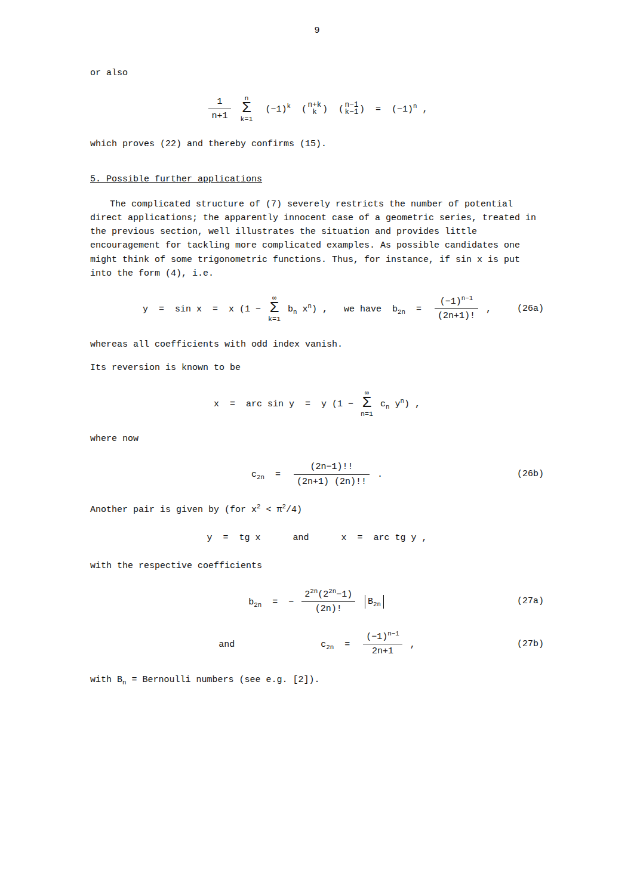9
or also
1 n+1 nΣk=1 (−1)k (n+k k) (n−1 k−1) = (−1)n ,
which proves (22) and thereby confirms (15).
5. Possible further applications
The complicated structure of (7) severely restricts the number of potential direct applications; the apparently innocent case of a geometric series, treated in the previous section, well illustrates the situation and provides little encouragement for tackling more complicated examples. As possible candidates one might think of some trigonometric functions. Thus, for instance, if sin x is put into the form (4), i.e.
(26a) y = sin x = x (1 − ∞Σk=1 bn xn) , we have b2n = (−1)n−1(2n+1)! ,
whereas all coefficients with odd index vanish.
Its reversion is known to be
x = arc sin y = y (1 − ∞Σn=1 cn yn) ,
where now
(26b) c2n = (2n−1)!!(2n+1) (2n)!! .
Another pair is given by (for x2 < π2/4)
y = tg x and x = arc tg y ,
with the respective coefficients
(27a) b2n = − 22n(22n−1)(2n)! B2n
(27b) and c2n = (−1)n−12n+1 ,
with Bn = Bernoulli numbers (see e.g. [2]).